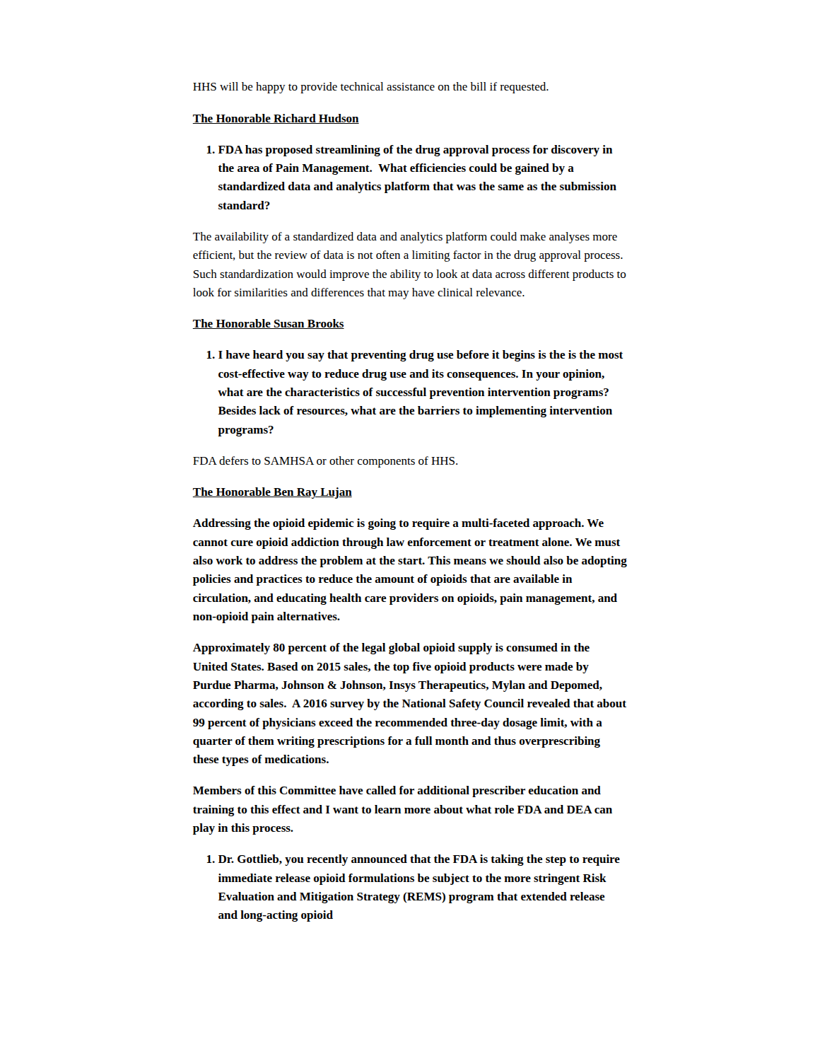HHS will be happy to provide technical assistance on the bill if requested.
The Honorable Richard Hudson
FDA has proposed streamlining of the drug approval process for discovery in the area of Pain Management. What efficiencies could be gained by a standardized data and analytics platform that was the same as the submission standard?
The availability of a standardized data and analytics platform could make analyses more efficient, but the review of data is not often a limiting factor in the drug approval process. Such standardization would improve the ability to look at data across different products to look for similarities and differences that may have clinical relevance.
The Honorable Susan Brooks
I have heard you say that preventing drug use before it begins is the is the most cost-effective way to reduce drug use and its consequences. In your opinion, what are the characteristics of successful prevention intervention programs? Besides lack of resources, what are the barriers to implementing intervention programs?
FDA defers to SAMHSA or other components of HHS.
The Honorable Ben Ray Lujan
Addressing the opioid epidemic is going to require a multi-faceted approach. We cannot cure opioid addiction through law enforcement or treatment alone. We must also work to address the problem at the start. This means we should also be adopting policies and practices to reduce the amount of opioids that are available in circulation, and educating health care providers on opioids, pain management, and non-opioid pain alternatives.
Approximately 80 percent of the legal global opioid supply is consumed in the United States. Based on 2015 sales, the top five opioid products were made by Purdue Pharma, Johnson & Johnson, Insys Therapeutics, Mylan and Depomed, according to sales. A 2016 survey by the National Safety Council revealed that about 99 percent of physicians exceed the recommended three-day dosage limit, with a quarter of them writing prescriptions for a full month and thus overprescribing these types of medications.
Members of this Committee have called for additional prescriber education and training to this effect and I want to learn more about what role FDA and DEA can play in this process.
Dr. Gottlieb, you recently announced that the FDA is taking the step to require immediate release opioid formulations be subject to the more stringent Risk Evaluation and Mitigation Strategy (REMS) program that extended release and long-acting opioid